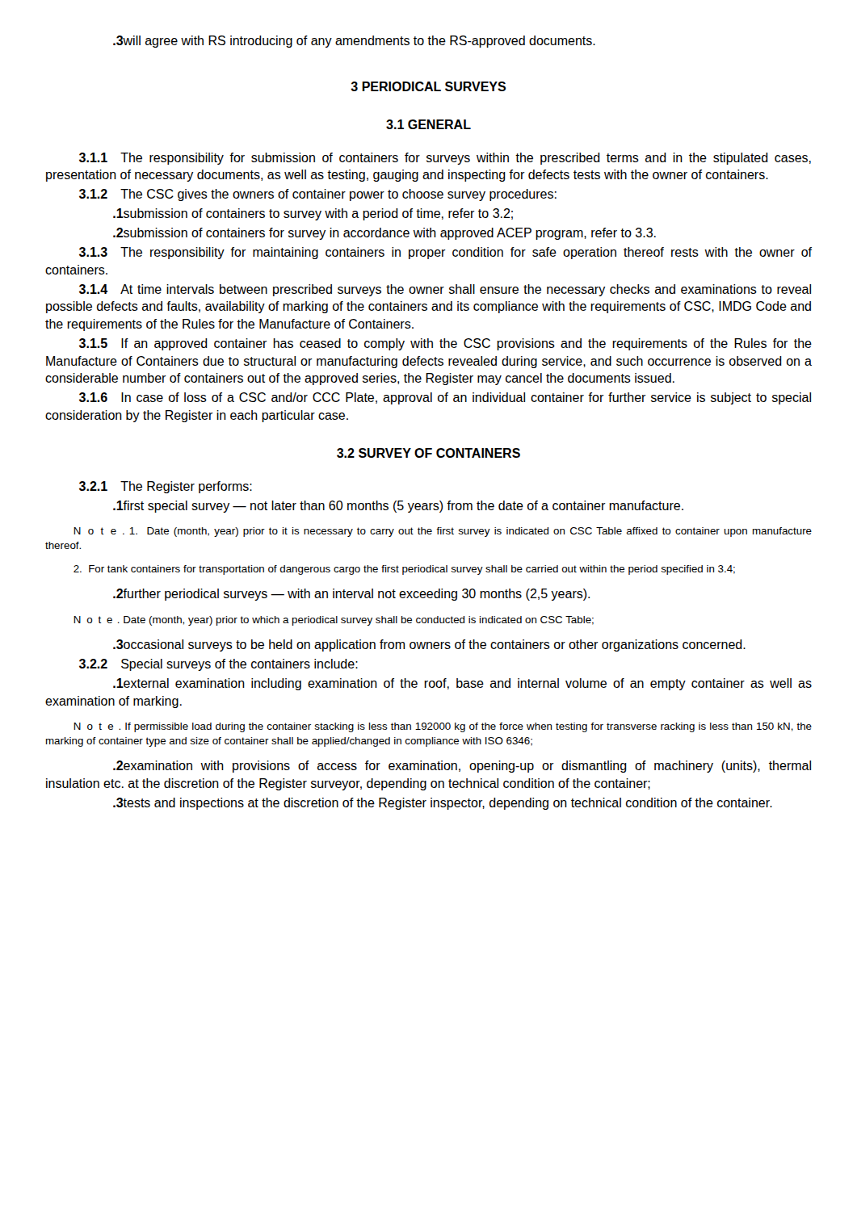.3will agree with RS introducing of any amendments to the RS-approved documents.
3 PERIODICAL SURVEYS
3.1 GENERAL
3.1.1 The responsibility for submission of containers for surveys within the prescribed terms and in the stipulated cases, presentation of necessary documents, as well as testing, gauging and inspecting for defects tests with the owner of containers.
3.1.2 The CSC gives the owners of container power to choose survey procedures:
.1submission of containers to survey with a period of time, refer to 3.2;
.2submission of containers for survey in accordance with approved ACEP program, refer to 3.3.
3.1.3 The responsibility for maintaining containers in proper condition for safe operation thereof rests with the owner of containers.
3.1.4 At time intervals between prescribed surveys the owner shall ensure the necessary checks and examinations to reveal possible defects and faults, availability of marking of the containers and its compliance with the requirements of CSC, IMDG Code and the requirements of the Rules for the Manufacture of Containers.
3.1.5 If an approved container has ceased to comply with the CSC provisions and the requirements of the Rules for the Manufacture of Containers due to structural or manufacturing defects revealed during service, and such occurrence is observed on a considerable number of containers out of the approved series, the Register may cancel the documents issued.
3.1.6 In case of loss of a CSC and/or CCC Plate, approval of an individual container for further service is subject to special consideration by the Register in each particular case.
3.2 SURVEY OF CONTAINERS
3.2.1 The Register performs:
.1first special survey — not later than 60 months (5 years) from the date of a container manufacture.
N o t e . 1. Date (month, year) prior to it is necessary to carry out the first survey is indicated on CSC Table affixed to container upon manufacture thereof.
2. For tank containers for transportation of dangerous cargo the first periodical survey shall be carried out within the period specified in 3.4;
.2further periodical surveys — with an interval not exceeding 30 months (2,5 years).
N o t e . Date (month, year) prior to which a periodical survey shall be conducted is indicated on CSC Table;
.3occasional surveys to be held on application from owners of the containers or other organizations concerned.
3.2.2 Special surveys of the containers include:
.1external examination including examination of the roof, base and internal volume of an empty container as well as examination of marking.
N o t e . If permissible load during the container stacking is less than 192000 kg of the force when testing for transverse racking is less than 150 kN, the marking of container type and size of container shall be applied/changed in compliance with ISO 6346;
.2examination with provisions of access for examination, opening-up or dismantling of machinery (units), thermal insulation etc. at the discretion of the Register surveyor, depending on technical condition of the container;
.3tests and inspections at the discretion of the Register inspector, depending on technical condition of the container.